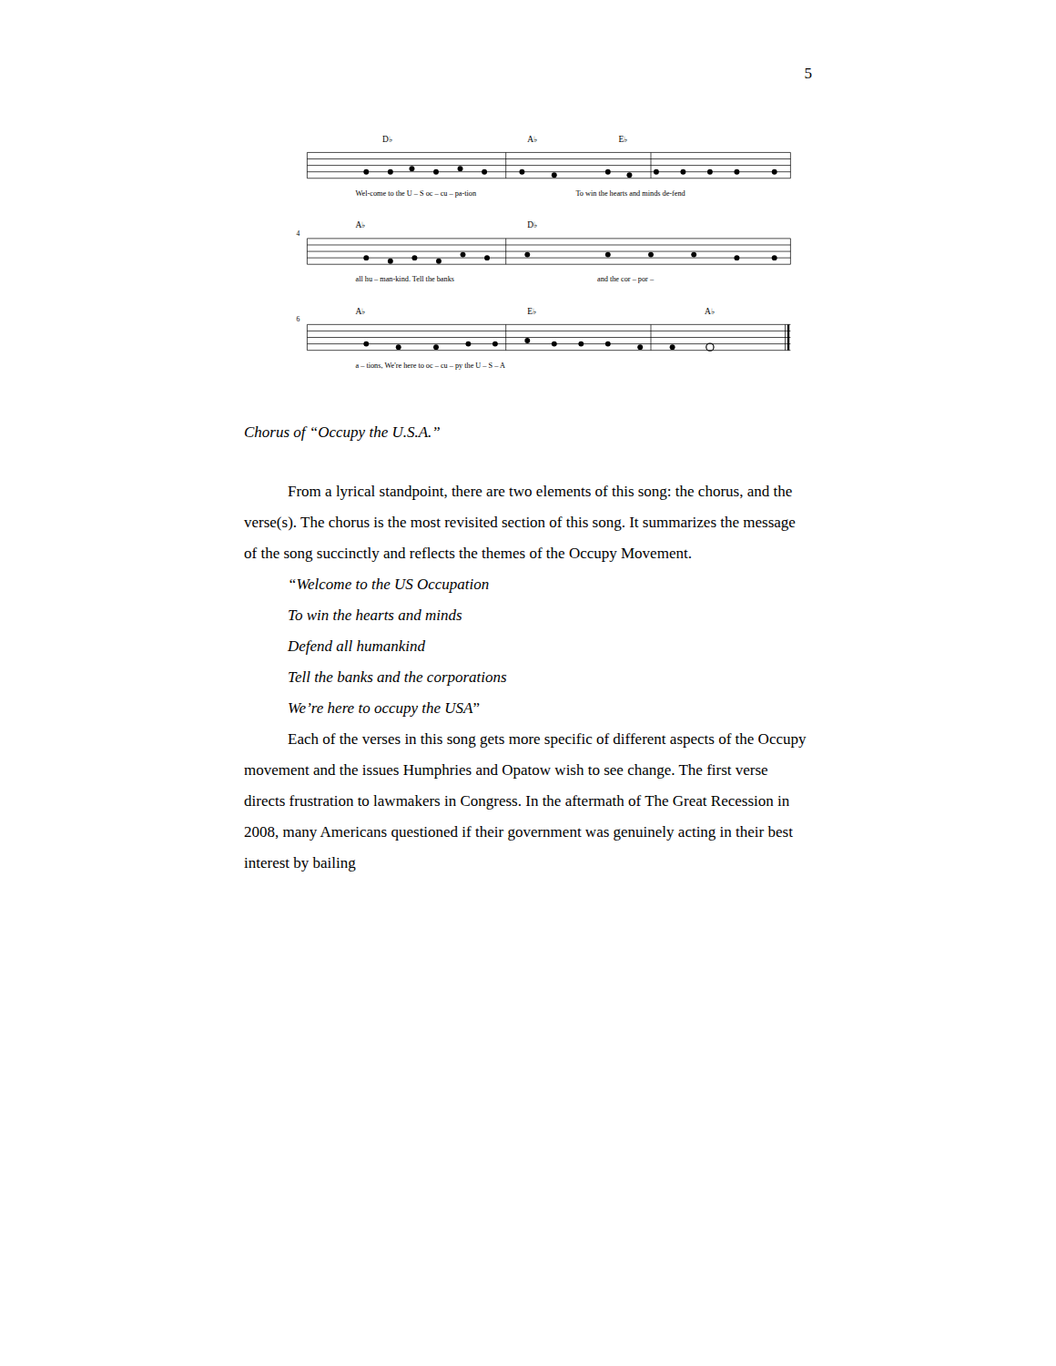5
Chorus of “Occupy the U.S.A.”
From a lyrical standpoint, there are two elements of this song: the chorus, and the verse(s). The chorus is the most revisited section of this song. It summarizes the message of the song succinctly and reflects the themes of the Occupy Movement.
“Welcome to the US Occupation
To win the hearts and minds
Defend all humankind
Tell the banks and the corporations
We’re here to occupy the USA”
Each of the verses in this song gets more specific of different aspects of the Occupy movement and the issues Humphries and Opatow wish to see change. The first verse directs frustration to lawmakers in Congress. In the aftermath of The Great Recession in 2008, many Americans questioned if their government was genuinely acting in their best interest by bailing